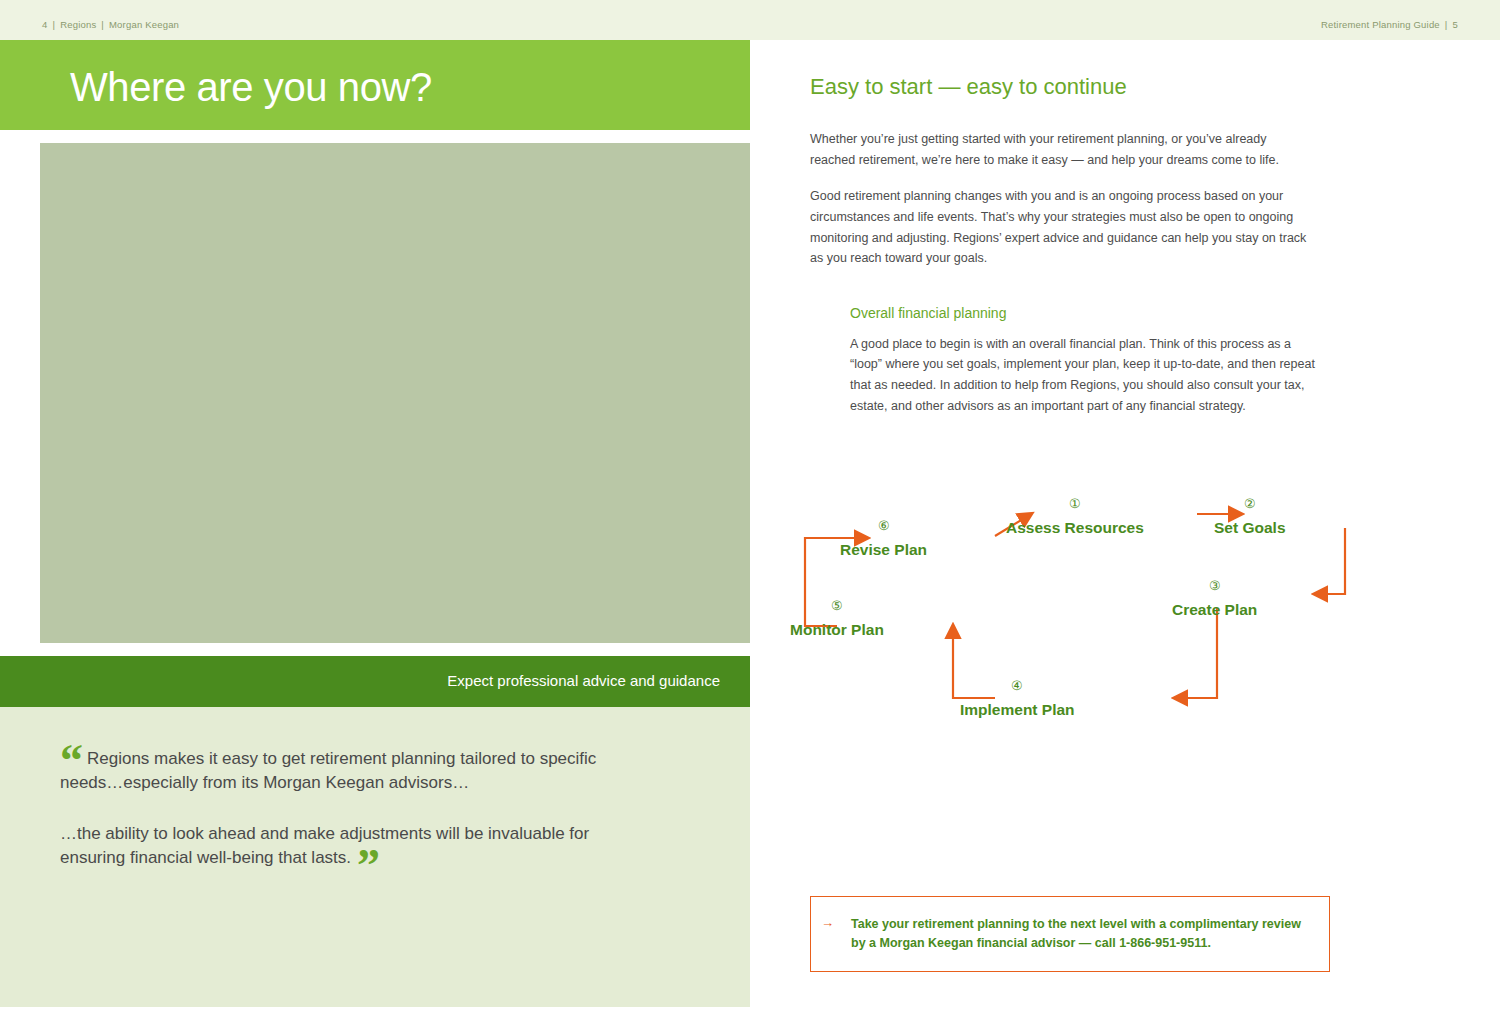4|Regions|Morgan Keegan
Where are you now?
Expect professional advice and guidance
“Regions makes it easy to get retirement planning tailored to specific needs…especially from its Morgan Keegan advisors…
…the ability to look ahead and make adjustments will be invaluable for ensuring financial well-being that lasts.”
Retirement Planning Guide|5
Easy to start — easy to continue
Whether you’re just getting started with your retirement planning, or you’ve already reached retirement, we’re here to make it easy — and help your dreams come to life.
Good retirement planning changes with you and is an ongoing process based on your circumstances and life events. That’s why your strategies must also be open to ongoing monitoring and adjusting. Regions’ expert advice and guidance can help you stay on track as you reach toward your goals.
Overall financial planning
A good place to begin is with an overall financial plan. Think of this process as a “loop” where you set goals, implement your plan, keep it up-to-date, and then repeat that as needed. In addition to help from Regions, you should also consult your tax, estate, and other advisors as an important part of any financial strategy.
① Assess Resources
② Set Goals
③ Create Plan
④ Implement Plan
⑤ Monitor Plan
⑥ Revise Plan
→
Take your retirement planning to the next level with a complimentary review by a Morgan Keegan financial advisor — call 1-866-951-9511.